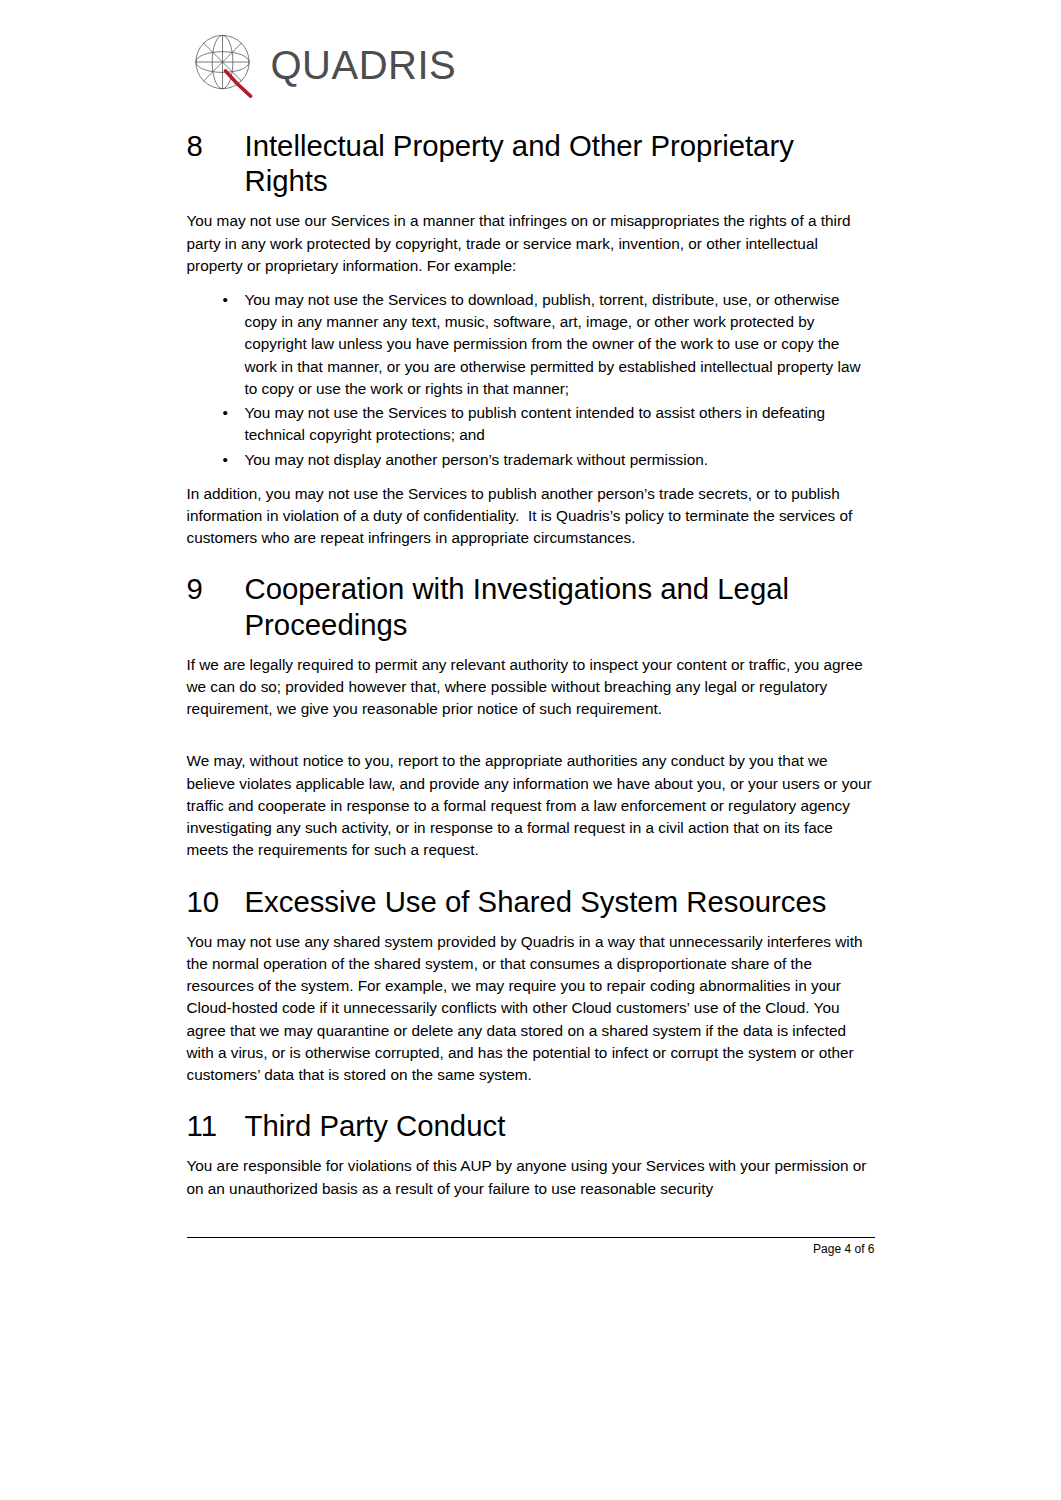QUADRIS
8 Intellectual Property and Other Proprietary Rights
You may not use our Services in a manner that infringes on or misappropriates the rights of a third party in any work protected by copyright, trade or service mark, invention, or other intellectual property or proprietary information. For example:
You may not use the Services to download, publish, torrent, distribute, use, or otherwise copy in any manner any text, music, software, art, image, or other work protected by copyright law unless you have permission from the owner of the work to use or copy the work in that manner, or you are otherwise permitted by established intellectual property law to copy or use the work or rights in that manner;
You may not use the Services to publish content intended to assist others in defeating technical copyright protections; and
You may not display another person’s trademark without permission.
In addition, you may not use the Services to publish another person’s trade secrets, or to publish information in violation of a duty of confidentiality. It is Quadris’s policy to terminate the services of customers who are repeat infringers in appropriate circumstances.
9 Cooperation with Investigations and Legal Proceedings
If we are legally required to permit any relevant authority to inspect your content or traffic, you agree we can do so; provided however that, where possible without breaching any legal or regulatory requirement, we give you reasonable prior notice of such requirement.
We may, without notice to you, report to the appropriate authorities any conduct by you that we believe violates applicable law, and provide any information we have about you, or your users or your traffic and cooperate in response to a formal request from a law enforcement or regulatory agency investigating any such activity, or in response to a formal request in a civil action that on its face meets the requirements for such a request.
10 Excessive Use of Shared System Resources
You may not use any shared system provided by Quadris in a way that unnecessarily interferes with the normal operation of the shared system, or that consumes a disproportionate share of the resources of the system. For example, we may require you to repair coding abnormalities in your Cloud-hosted code if it unnecessarily conflicts with other Cloud customers’ use of the Cloud. You agree that we may quarantine or delete any data stored on a shared system if the data is infected with a virus, or is otherwise corrupted, and has the potential to infect or corrupt the system or other customers’ data that is stored on the same system.
11 Third Party Conduct
You are responsible for violations of this AUP by anyone using your Services with your permission or on an unauthorized basis as a result of your failure to use reasonable security
Page 4 of 6